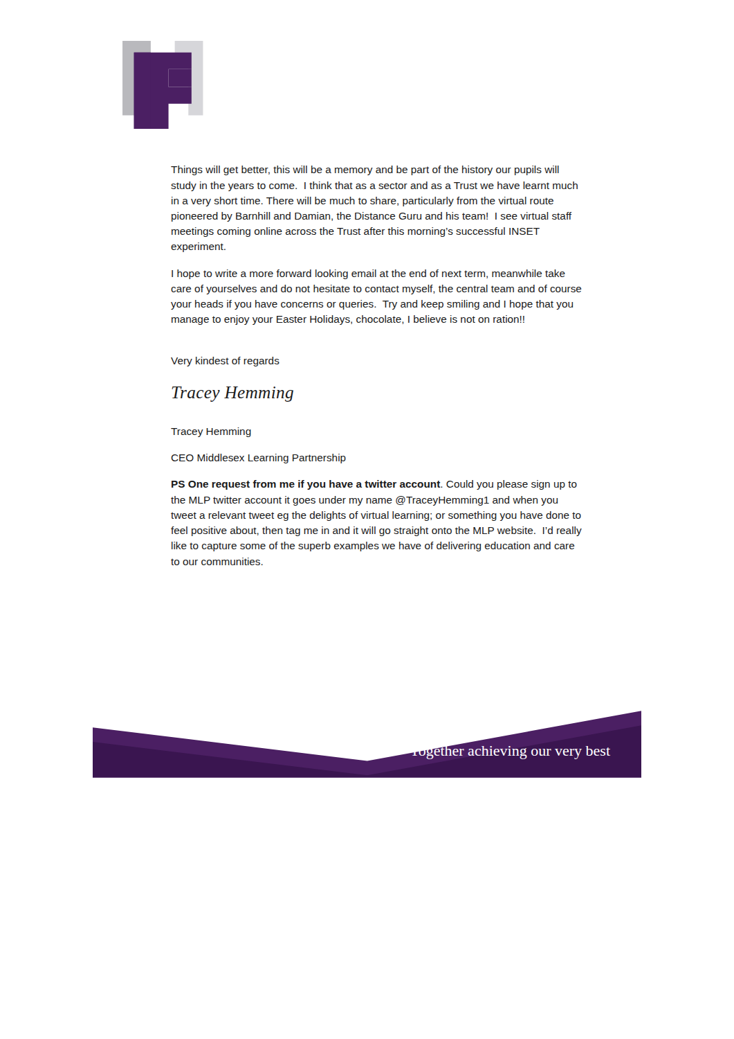Things will get better, this will be a memory and be part of the history our pupils will study in the years to come. I think that as a sector and as a Trust we have learnt much in a very short time. There will be much to share, particularly from the virtual route pioneered by Barnhill and Damian, the Distance Guru and his team! I see virtual staff meetings coming online across the Trust after this morning’s successful INSET experiment.
I hope to write a more forward looking email at the end of next term, meanwhile take care of yourselves and do not hesitate to contact myself, the central team and of course your heads if you have concerns or queries. Try and keep smiling and I hope that you manage to enjoy your Easter Holidays, chocolate, I believe is not on ration!!
Very kindest of regards
Tracey Hemming
Tracey Hemming
CEO Middlesex Learning Partnership
PS One request from me if you have a twitter account. Could you please sign up to the MLP twitter account it goes under my name @TraceyHemming1 and when you tweet a relevant tweet eg the delights of virtual learning; or something you have done to feel positive about, then tag me in and it will go straight onto the MLP website. I’d really like to capture some of the superb examples we have of delivering education and care to our communities.
Together achieving our very best